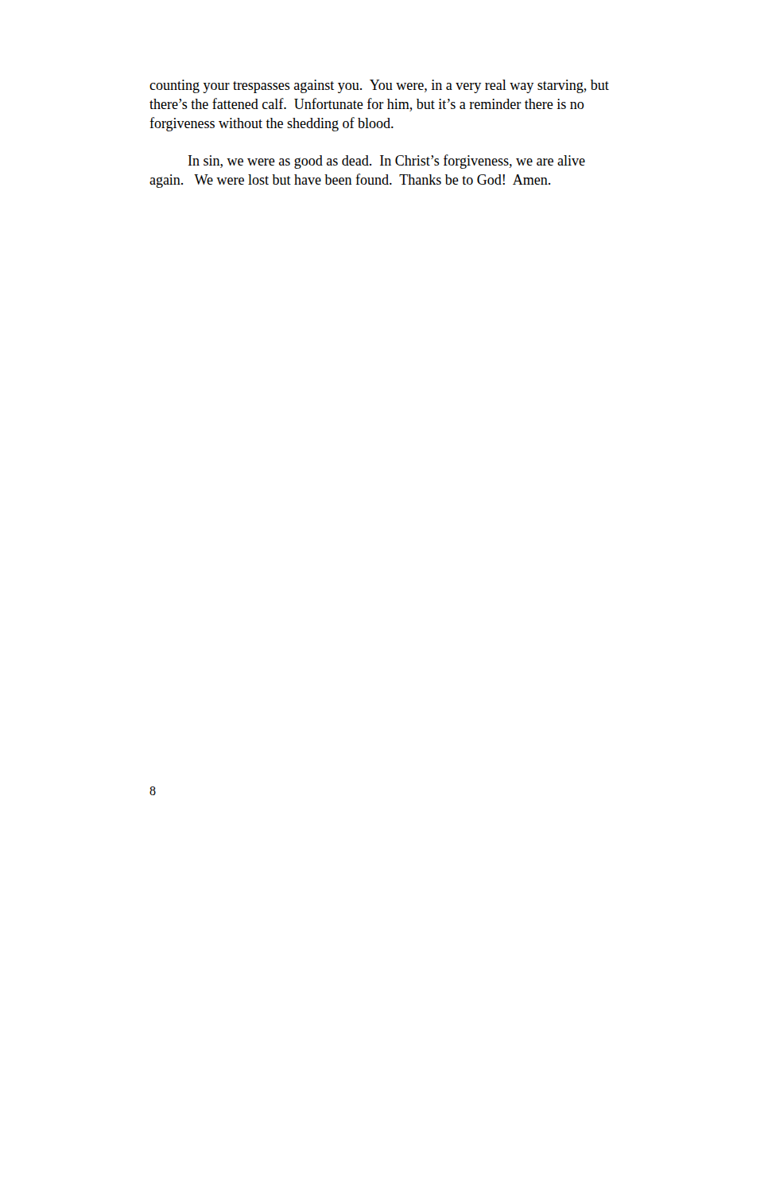counting your trespasses against you. You were, in a very real way starving, but there’s the fattened calf. Unfortunate for him, but it’s a reminder there is no forgiveness without the shedding of blood.
In sin, we were as good as dead. In Christ’s forgiveness, we are alive again. We were lost but have been found. Thanks be to God! Amen.
8